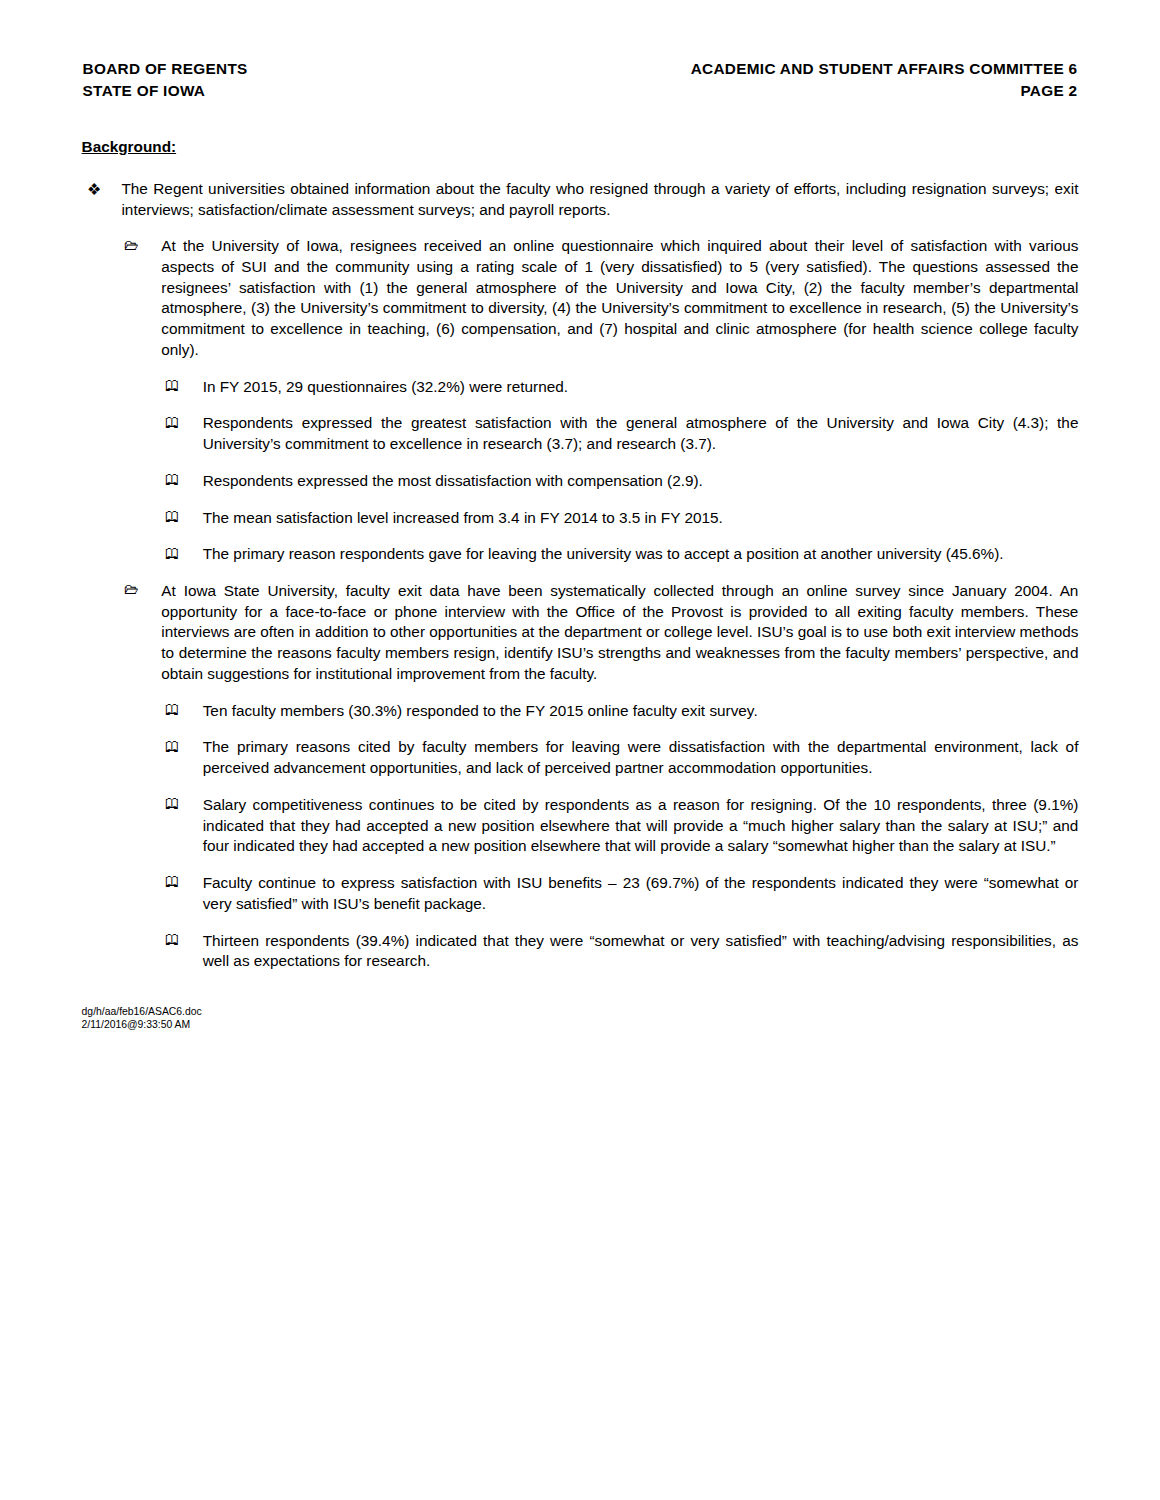| BOARD OF REGENTS | ACADEMIC AND STUDENT AFFAIRS COMMITTEE 6 |
| STATE OF IOWA | PAGE 2 |
Background:
The Regent universities obtained information about the faculty who resigned through a variety of efforts, including resignation surveys; exit interviews; satisfaction/climate assessment surveys; and payroll reports.
At the University of Iowa, resignees received an online questionnaire which inquired about their level of satisfaction with various aspects of SUI and the community using a rating scale of 1 (very dissatisfied) to 5 (very satisfied). The questions assessed the resignees’ satisfaction with (1) the general atmosphere of the University and Iowa City, (2) the faculty member’s departmental atmosphere, (3) the University’s commitment to diversity, (4) the University’s commitment to excellence in research, (5) the University’s commitment to excellence in teaching, (6) compensation, and (7) hospital and clinic atmosphere (for health science college faculty only).
In FY 2015, 29 questionnaires (32.2%) were returned.
Respondents expressed the greatest satisfaction with the general atmosphere of the University and Iowa City (4.3); the University’s commitment to excellence in research (3.7); and research (3.7).
Respondents expressed the most dissatisfaction with compensation (2.9).
The mean satisfaction level increased from 3.4 in FY 2014 to 3.5 in FY 2015.
The primary reason respondents gave for leaving the university was to accept a position at another university (45.6%).
At Iowa State University, faculty exit data have been systematically collected through an online survey since January 2004. An opportunity for a face-to-face or phone interview with the Office of the Provost is provided to all exiting faculty members. These interviews are often in addition to other opportunities at the department or college level. ISU’s goal is to use both exit interview methods to determine the reasons faculty members resign, identify ISU’s strengths and weaknesses from the faculty members’ perspective, and obtain suggestions for institutional improvement from the faculty.
Ten faculty members (30.3%) responded to the FY 2015 online faculty exit survey.
The primary reasons cited by faculty members for leaving were dissatisfaction with the departmental environment, lack of perceived advancement opportunities, and lack of perceived partner accommodation opportunities.
Salary competitiveness continues to be cited by respondents as a reason for resigning. Of the 10 respondents, three (9.1%) indicated that they had accepted a new position elsewhere that will provide a “much higher salary than the salary at ISU;” and four indicated they had accepted a new position elsewhere that will provide a salary “somewhat higher than the salary at ISU.”
Faculty continue to express satisfaction with ISU benefits – 23 (69.7%) of the respondents indicated they were “somewhat or very satisfied” with ISU’s benefit package.
Thirteen respondents (39.4%) indicated that they were “somewhat or very satisfied” with teaching/advising responsibilities, as well as expectations for research.
dg/h/aa/feb16/ASAC6.doc
2/11/2016@9:33:50 AM